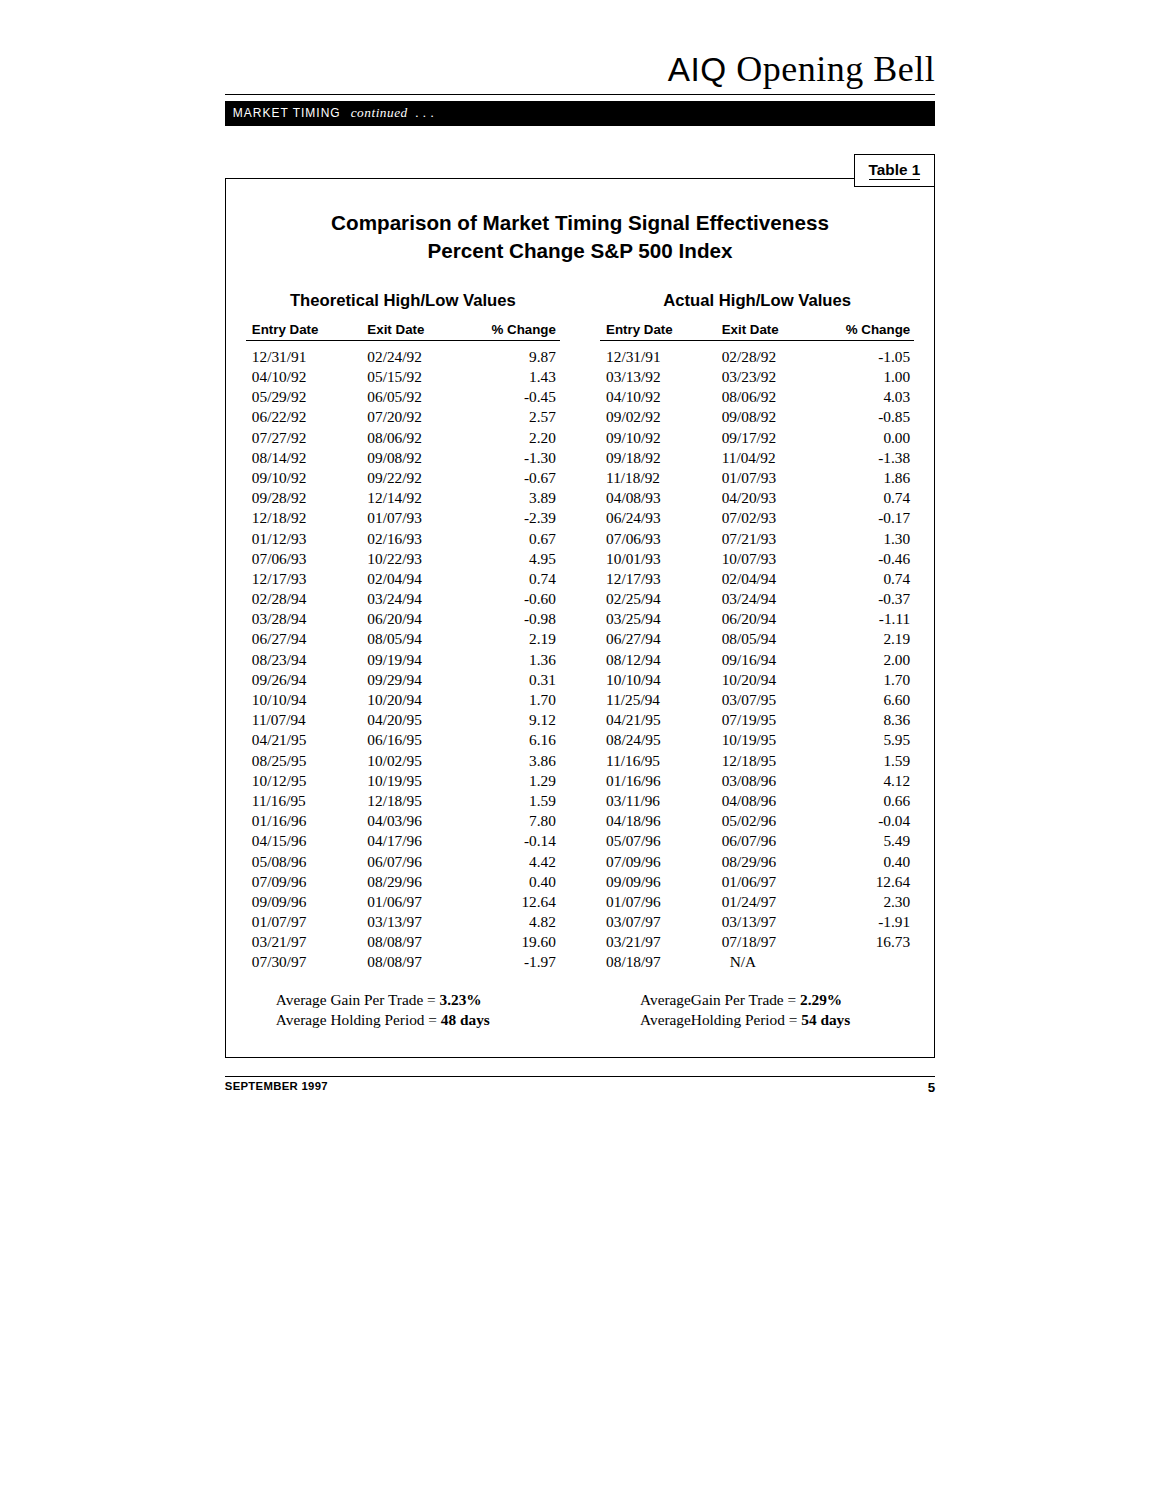AIQ Opening Bell
Market Timing continued . . .
Table 1
Comparison of Market Timing Signal Effectiveness Percent Change S&P 500 Index
Theoretical High/Low Values
| Entry Date | Exit Date | % Change |
| --- | --- | --- |
| 12/31/91 | 02/24/92 | 9.87 |
| 04/10/92 | 05/15/92 | 1.43 |
| 05/29/92 | 06/05/92 | -0.45 |
| 06/22/92 | 07/20/92 | 2.57 |
| 07/27/92 | 08/06/92 | 2.20 |
| 08/14/92 | 09/08/92 | -1.30 |
| 09/10/92 | 09/22/92 | -0.67 |
| 09/28/92 | 12/14/92 | 3.89 |
| 12/18/92 | 01/07/93 | -2.39 |
| 01/12/93 | 02/16/93 | 0.67 |
| 07/06/93 | 10/22/93 | 4.95 |
| 12/17/93 | 02/04/94 | 0.74 |
| 02/28/94 | 03/24/94 | -0.60 |
| 03/28/94 | 06/20/94 | -0.98 |
| 06/27/94 | 08/05/94 | 2.19 |
| 08/23/94 | 09/19/94 | 1.36 |
| 09/26/94 | 09/29/94 | 0.31 |
| 10/10/94 | 10/20/94 | 1.70 |
| 11/07/94 | 04/20/95 | 9.12 |
| 04/21/95 | 06/16/95 | 6.16 |
| 08/25/95 | 10/02/95 | 3.86 |
| 10/12/95 | 10/19/95 | 1.29 |
| 11/16/95 | 12/18/95 | 1.59 |
| 01/16/96 | 04/03/96 | 7.80 |
| 04/15/96 | 04/17/96 | -0.14 |
| 05/08/96 | 06/07/96 | 4.42 |
| 07/09/96 | 08/29/96 | 0.40 |
| 09/09/96 | 01/06/97 | 12.64 |
| 01/07/97 | 03/13/97 | 4.82 |
| 03/21/97 | 08/08/97 | 19.60 |
| 07/30/97 | 08/08/97 | -1.97 |
Average Gain Per Trade = 3.23%
Average Holding Period = 48 days
Actual High/Low Values
| Entry Date | Exit Date | % Change |
| --- | --- | --- |
| 12/31/91 | 02/28/92 | -1.05 |
| 03/13/92 | 03/23/92 | 1.00 |
| 04/10/92 | 08/06/92 | 4.03 |
| 09/02/92 | 09/08/92 | -0.85 |
| 09/10/92 | 09/17/92 | 0.00 |
| 09/18/92 | 11/04/92 | -1.38 |
| 11/18/92 | 01/07/93 | 1.86 |
| 04/08/93 | 04/20/93 | 0.74 |
| 06/24/93 | 07/02/93 | -0.17 |
| 07/06/93 | 07/21/93 | 1.30 |
| 10/01/93 | 10/07/93 | -0.46 |
| 12/17/93 | 02/04/94 | 0.74 |
| 02/25/94 | 03/24/94 | -0.37 |
| 03/25/94 | 06/20/94 | -1.11 |
| 06/27/94 | 08/05/94 | 2.19 |
| 08/12/94 | 09/16/94 | 2.00 |
| 10/10/94 | 10/20/94 | 1.70 |
| 11/25/94 | 03/07/95 | 6.60 |
| 04/21/95 | 07/19/95 | 8.36 |
| 08/24/95 | 10/19/95 | 5.95 |
| 11/16/95 | 12/18/95 | 1.59 |
| 01/16/96 | 03/08/96 | 4.12 |
| 03/11/96 | 04/08/96 | 0.66 |
| 04/18/96 | 05/02/96 | -0.04 |
| 05/07/96 | 06/07/96 | 5.49 |
| 07/09/96 | 08/29/96 | 0.40 |
| 09/09/96 | 01/06/97 | 12.64 |
| 01/07/96 | 01/24/97 | 2.30 |
| 03/07/97 | 03/13/97 | -1.91 |
| 03/21/97 | 07/18/97 | 16.73 |
| 08/18/97 | N/A | |
AverageGain Per Trade = 2.29%
AverageHolding Period = 54 days
SEPTEMBER 1997
5